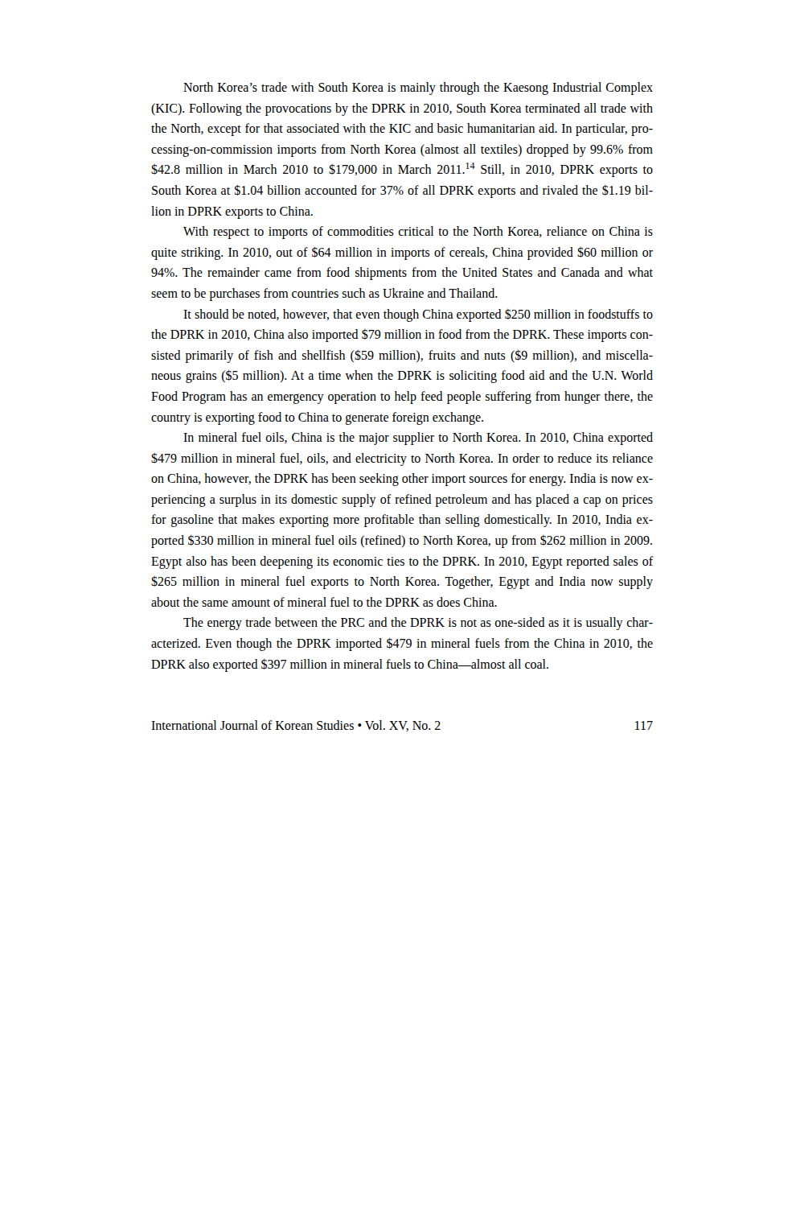North Korea’s trade with South Korea is mainly through the Kaesong Industrial Complex (KIC). Following the provocations by the DPRK in 2010, South Korea terminated all trade with the North, except for that associated with the KIC and basic humanitarian aid. In particular, processing-on-commission imports from North Korea (almost all textiles) dropped by 99.6% from $42.8 million in March 2010 to $179,000 in March 2011.14 Still, in 2010, DPRK exports to South Korea at $1.04 billion accounted for 37% of all DPRK exports and rivaled the $1.19 billion in DPRK exports to China.
With respect to imports of commodities critical to the North Korea, reliance on China is quite striking. In 2010, out of $64 million in imports of cereals, China provided $60 million or 94%. The remainder came from food shipments from the United States and Canada and what seem to be purchases from countries such as Ukraine and Thailand.
It should be noted, however, that even though China exported $250 million in foodstuffs to the DPRK in 2010, China also imported $79 million in food from the DPRK. These imports consisted primarily of fish and shellfish ($59 million), fruits and nuts ($9 million), and miscellaneous grains ($5 million). At a time when the DPRK is soliciting food aid and the U.N. World Food Program has an emergency operation to help feed people suffering from hunger there, the country is exporting food to China to generate foreign exchange.
In mineral fuel oils, China is the major supplier to North Korea. In 2010, China exported $479 million in mineral fuel, oils, and electricity to North Korea. In order to reduce its reliance on China, however, the DPRK has been seeking other import sources for energy. India is now experiencing a surplus in its domestic supply of refined petroleum and has placed a cap on prices for gasoline that makes exporting more profitable than selling domestically. In 2010, India exported $330 million in mineral fuel oils (refined) to North Korea, up from $262 million in 2009. Egypt also has been deepening its economic ties to the DPRK. In 2010, Egypt reported sales of $265 million in mineral fuel exports to North Korea. Together, Egypt and India now supply about the same amount of mineral fuel to the DPRK as does China.
The energy trade between the PRC and the DPRK is not as one-sided as it is usually characterized. Even though the DPRK imported $479 in mineral fuels from the China in 2010, the DPRK also exported $397 million in mineral fuels to China—almost all coal.
International Journal of Korean Studies • Vol. XV, No. 2 117